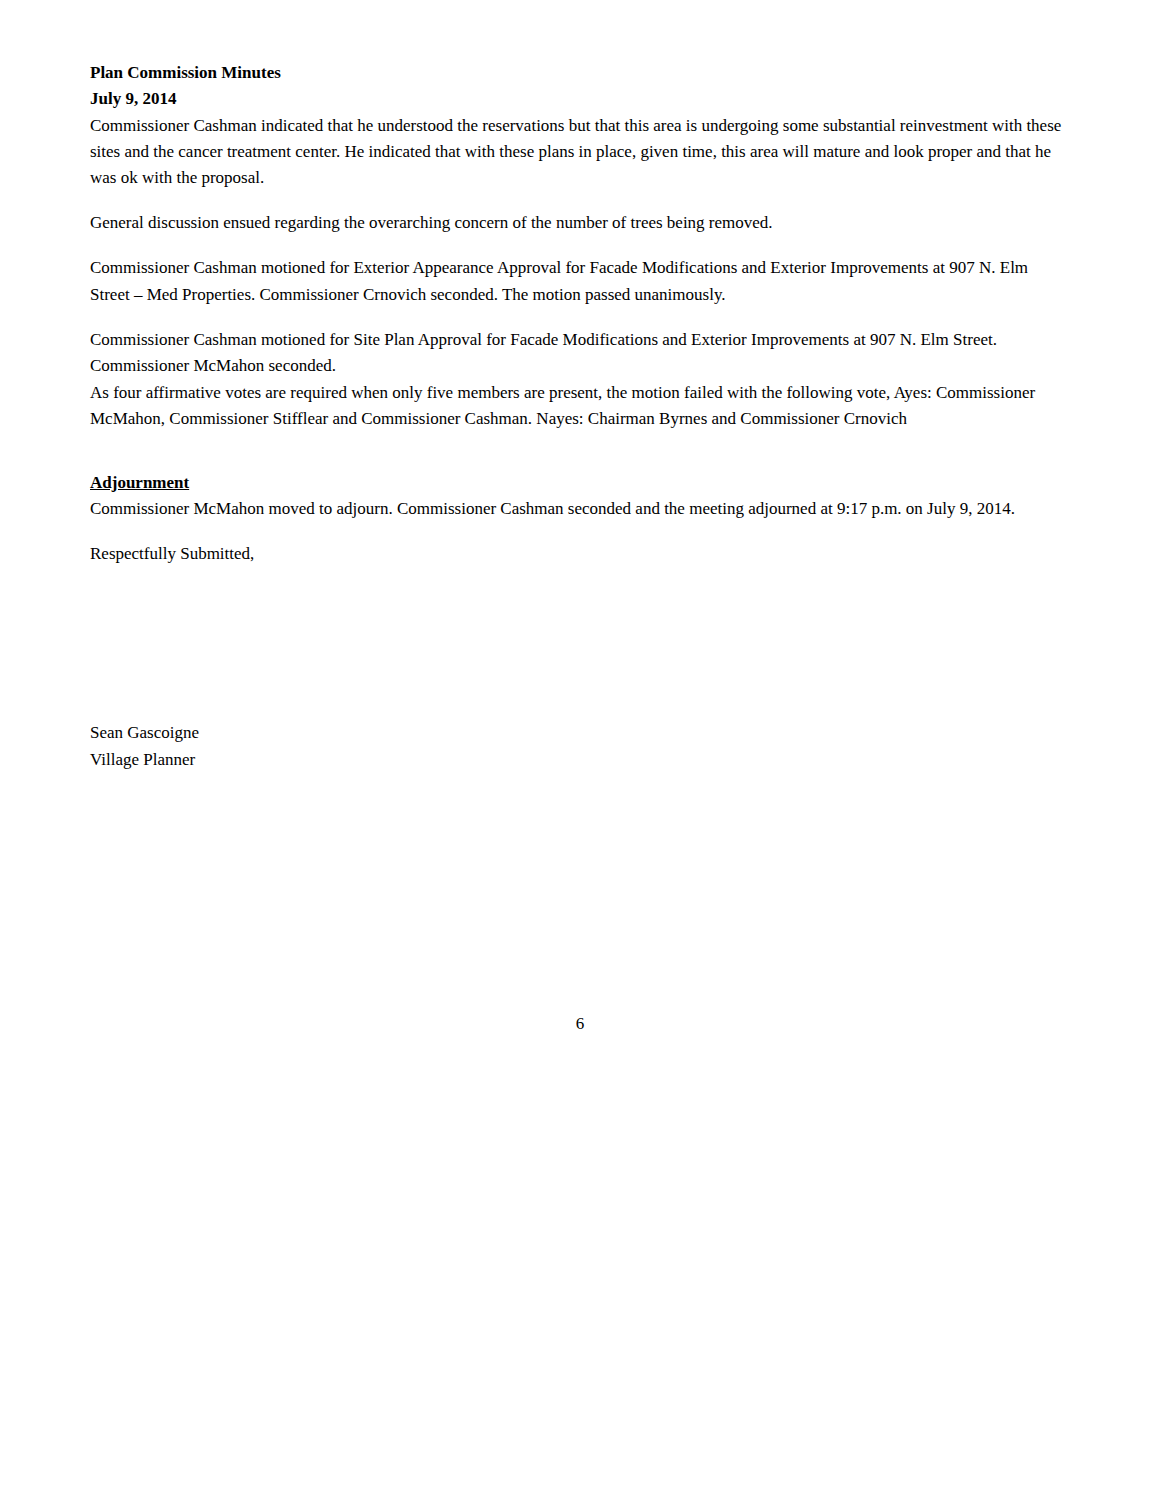Plan Commission Minutes
July 9, 2014
Commissioner Cashman indicated that he understood the reservations but that this area is undergoing some substantial reinvestment with these sites and the cancer treatment center. He indicated that with these plans in place, given time, this area will mature and look proper and that he was ok with the proposal.
General discussion ensued regarding the overarching concern of the number of trees being removed.
Commissioner Cashman motioned for Exterior Appearance Approval for Facade Modifications and Exterior Improvements at 907 N. Elm Street – Med Properties. Commissioner Crnovich seconded. The motion passed unanimously.
Commissioner Cashman motioned for Site Plan Approval for Facade Modifications and Exterior Improvements at 907 N. Elm Street. Commissioner McMahon seconded.
As four affirmative votes are required when only five members are present, the motion failed with the following vote, Ayes: Commissioner McMahon, Commissioner Stifflear and Commissioner Cashman. Nayes: Chairman Byrnes and Commissioner Crnovich
Adjournment
Commissioner McMahon moved to adjourn. Commissioner Cashman seconded and the meeting adjourned at 9:17 p.m. on July 9, 2014.
Respectfully Submitted,
Sean Gascoigne
Village Planner
6